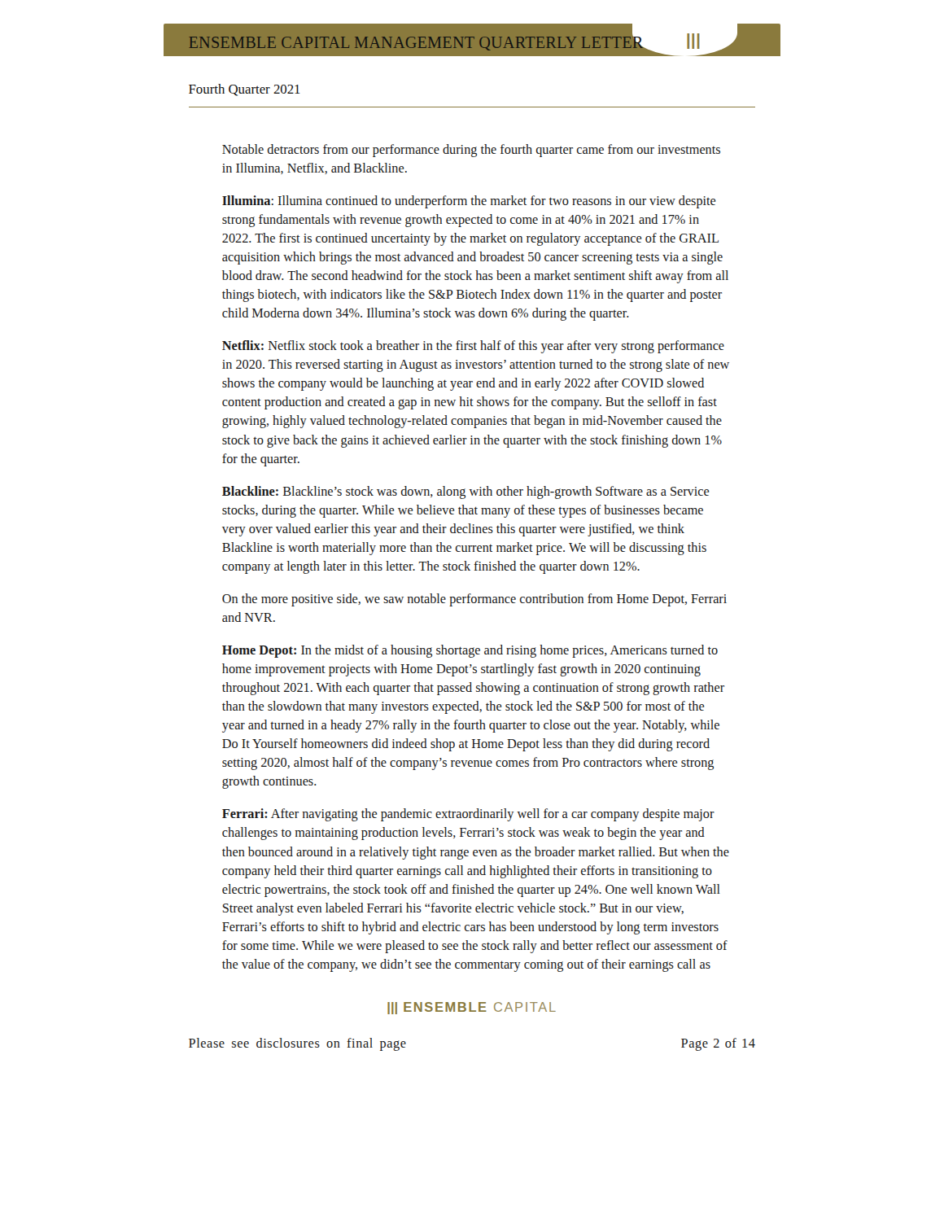|||
Ensemble Capital Management Quarterly Letter
Fourth Quarter 2021
Notable detractors from our performance during the fourth quarter came from our investments in Illumina, Netflix, and Blackline.
Illumina: Illumina continued to underperform the market for two reasons in our view despite strong fundamentals with revenue growth expected to come in at 40% in 2021 and 17% in 2022. The first is continued uncertainty by the market on regulatory acceptance of the GRAIL acquisition which brings the most advanced and broadest 50 cancer screening tests via a single blood draw. The second headwind for the stock has been a market sentiment shift away from all things biotech, with indicators like the S&P Biotech Index down 11% in the quarter and poster child Moderna down 34%. Illumina’s stock was down 6% during the quarter.
Netflix: Netflix stock took a breather in the first half of this year after very strong performance in 2020. This reversed starting in August as investors’ attention turned to the strong slate of new shows the company would be launching at year end and in early 2022 after COVID slowed content production and created a gap in new hit shows for the company. But the selloff in fast growing, highly valued technology-related companies that began in mid-November caused the stock to give back the gains it achieved earlier in the quarter with the stock finishing down 1% for the quarter.
Blackline: Blackline’s stock was down, along with other high-growth Software as a Service stocks, during the quarter. While we believe that many of these types of businesses became very over valued earlier this year and their declines this quarter were justified, we think Blackline is worth materially more than the current market price. We will be discussing this company at length later in this letter. The stock finished the quarter down 12%.
On the more positive side, we saw notable performance contribution from Home Depot, Ferrari and NVR.
Home Depot: In the midst of a housing shortage and rising home prices, Americans turned to home improvement projects with Home Depot’s startlingly fast growth in 2020 continuing throughout 2021. With each quarter that passed showing a continuation of strong growth rather than the slowdown that many investors expected, the stock led the S&P 500 for most of the year and turned in a heady 27% rally in the fourth quarter to close out the year. Notably, while Do It Yourself homeowners did indeed shop at Home Depot less than they did during record setting 2020, almost half of the company’s revenue comes from Pro contractors where strong growth continues.
Ferrari: After navigating the pandemic extraordinarily well for a car company despite major challenges to maintaining production levels, Ferrari’s stock was weak to begin the year and then bounced around in a relatively tight range even as the broader market rallied. But when the company held their third quarter earnings call and highlighted their efforts in transitioning to electric powertrains, the stock took off and finished the quarter up 24%. One well known Wall Street analyst even labeled Ferrari his “favorite electric vehicle stock.” But in our view, Ferrari’s efforts to shift to hybrid and electric cars has been understood by long term investors for some time. While we were pleased to see the stock rally and better reflect our assessment of the value of the company, we didn’t see the commentary coming out of their earnings call as
|||ENSEMBLE CAPITAL
Please see disclosures on final page
Page 2 of 14